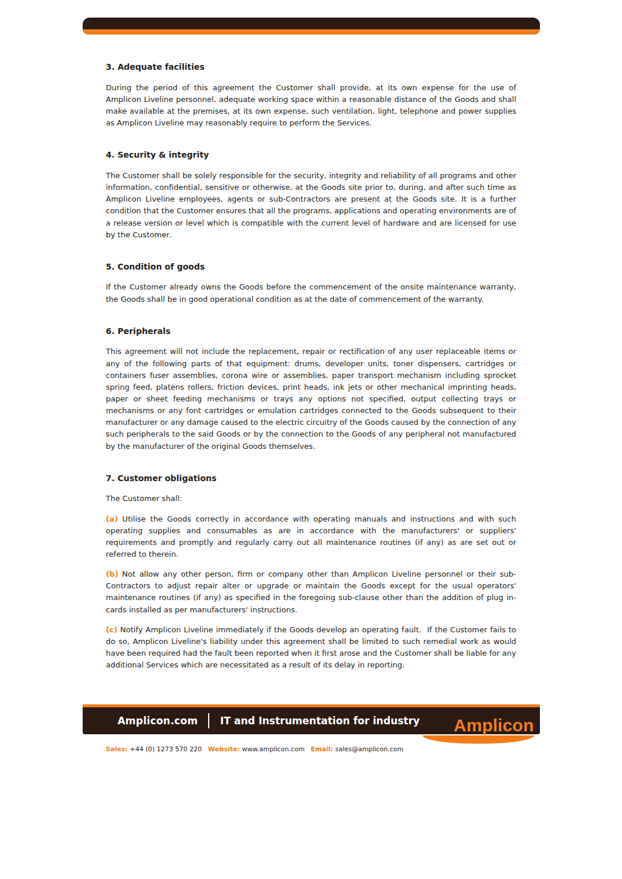3. Adequate facilities
During the period of this agreement the Customer shall provide, at its own expense for the use of Amplicon Liveline personnel, adequate working space within a reasonable distance of the Goods and shall make available at the premises, at its own expense, such ventilation, light, telephone and power supplies as Amplicon Liveline may reasonably require to perform the Services.
4. Security & integrity
The Customer shall be solely responsible for the security, integrity and reliability of all programs and other information, confidential, sensitive or otherwise, at the Goods site prior to, during, and after such time as Amplicon Liveline employees, agents or sub-Contractors are present at the Goods site. It is a further condition that the Customer ensures that all the programs, applications and operating environments are of a release version or level which is compatible with the current level of hardware and are licensed for use by the Customer.
5. Condition of goods
If the Customer already owns the Goods before the commencement of the onsite maintenance warranty, the Goods shall be in good operational condition as at the date of commencement of the warranty.
6. Peripherals
This agreement will not include the replacement, repair or rectification of any user replaceable items or any of the following parts of that equipment: drums, developer units, toner dispensers, cartridges or containers fuser assemblies, corona wire or assemblies, paper transport mechanism including sprocket spring feed, platens rollers, friction devices, print heads, ink jets or other mechanical imprinting heads, paper or sheet feeding mechanisms or trays any options not specified, output collecting trays or mechanisms or any font cartridges or emulation cartridges connected to the Goods subsequent to their manufacturer or any damage caused to the electric circuitry of the Goods caused by the connection of any such peripherals to the said Goods or by the connection to the Goods of any peripheral not manufactured by the manufacturer of the original Goods themselves.
7. Customer obligations
The Customer shall:
(a) Utilise the Goods correctly in accordance with operating manuals and instructions and with such operating supplies and consumables as are in accordance with the manufacturers' or suppliers' requirements and promptly and regularly carry out all maintenance routines (if any) as are set out or referred to therein.
(b) Not allow any other person, firm or company other than Amplicon Liveline personnel or their sub-Contractors to adjust repair alter or upgrade or maintain the Goods except for the usual operators' maintenance routines (if any) as specified in the foregoing sub-clause other than the addition of plug in-cards installed as per manufacturers' instructions.
(c) Notify Amplicon Liveline immediately if the Goods develop an operating fault. If the Customer fails to do so, Amplicon Liveline's liability under this agreement shall be limited to such remedial work as would have been required had the fault been reported when it first arose and the Customer shall be liable for any additional Services which are necessitated as a result of its delay in reporting.
Amplicon.com IT and Instrumentation for industry
Amplicon
Sales: +44 (0) 1273 570 220 Website: www.amplicon.com Email: sales@amplicon.com